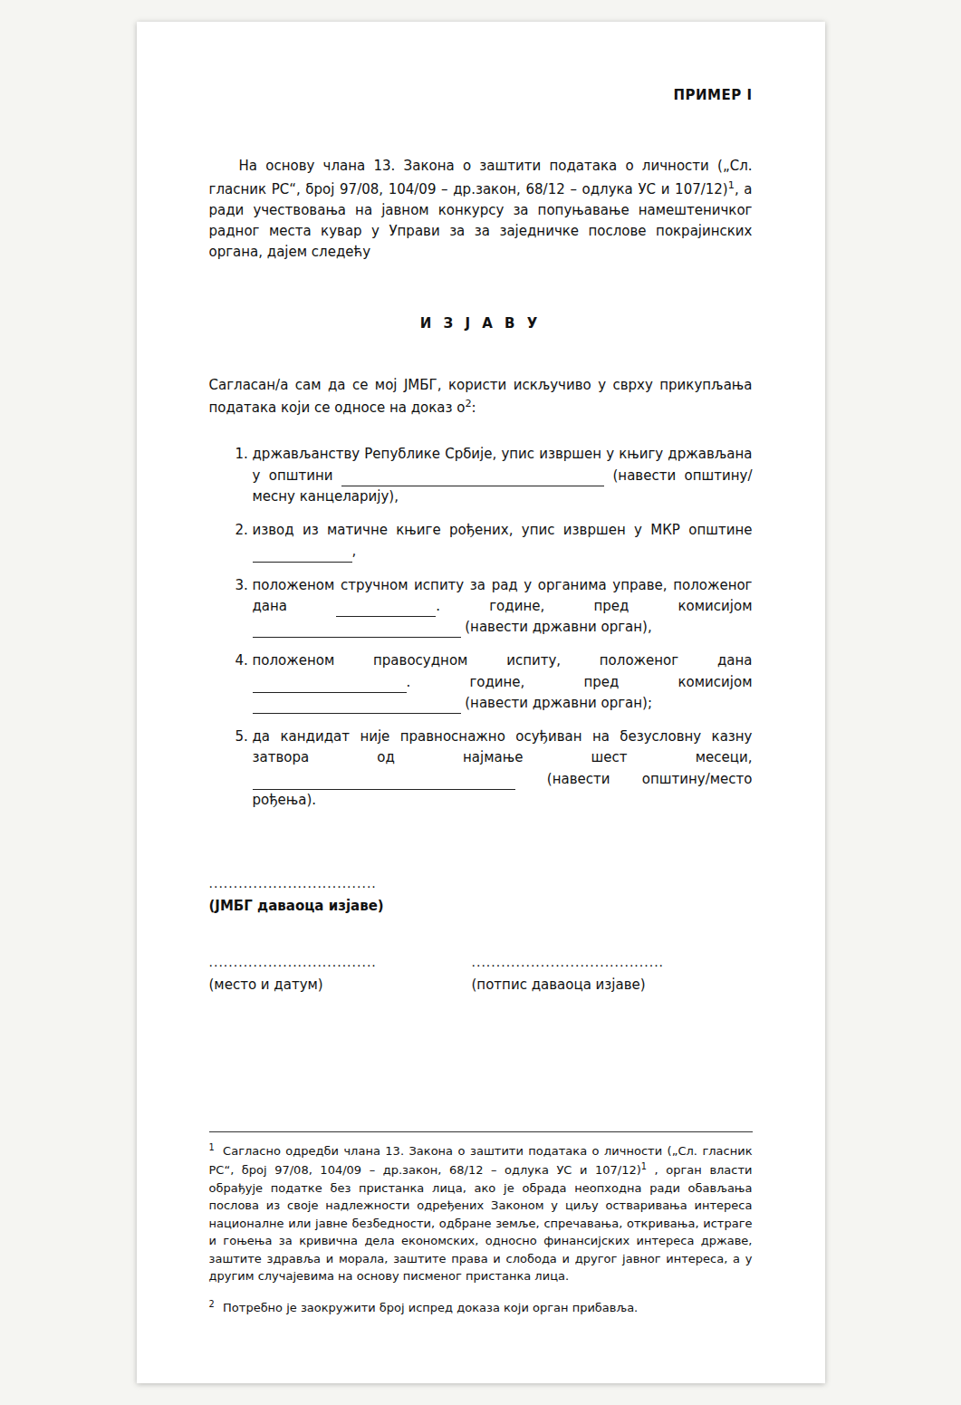ПРИМЕР I
На основу члана 13. Закона о заштити података о личности („Сл. гласник РС“, број 97/08, 104/09 – др.закон, 68/12 – одлука УС и 107/12)1, а ради учествовања на јавном конкурсу за попуњавање намештеничког радног места кувар у Управи за за заједничке послове покрајинских органа, дајем следећу
И З Ј А В У
Сагласан/а сам да се мој ЈМБГ, користи искључиво у сврху прикупљања података који се односе на доказ о2:
држављанству Републике Србије, упис извршен у књигу држављана у општини (навести општину/месну канцеларију),
извод из матичне књиге рођених, упис извршен у МКР општине ,
положеном стручном испиту за рад у органима управе, положеног дана . године, пред комисијом (навести државни орган),
положеном правосудном испиту, положеног дана . године, пред комисијом (навести државни орган);
да кандидат није правноснажно осуђиван на безусловну казну затвора од најмање шест месеци, (навести општину/место рођења).
..................................
(ЈМБГ даваоца изјаве)
..................................
(место и датум)
.......................................
(потпис даваоца изјаве)
1 Сагласно одредби члана 13. Закона о заштити података о личности („Сл. гласник РС“, број 97/08, 104/09 – др.закон, 68/12 – одлука УС и 107/12)1 , орган власти обрађује податке без пристанка лица, ако је обрада неопходна ради обављања послова из своје надлежности одређених Законом у циљу остваривања интереса националне или јавне безбедности, одбране земље, спречавања, откривања, истраге и гоњења за кривична дела економских, односно финансијских интереса државе, заштите здравља и морала, заштите права и слобода и другог јавног интереса, а у другим случајевима на основу писменог пристанка лица.
2 Потребно је заокружити број испред доказа који орган прибавља.